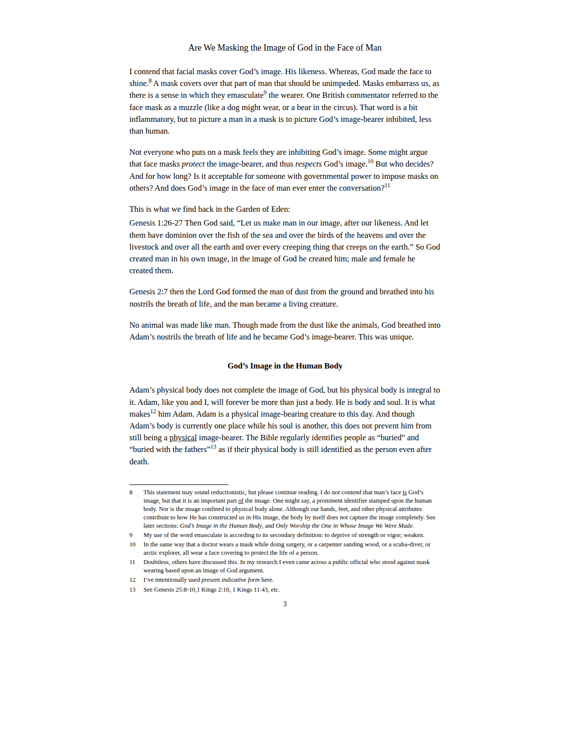Are We Masking the Image of God in the Face of Man
I contend that facial masks cover God’s image. His likeness. Whereas, God made the face to shine.8 A mask covers over that part of man that should be unimpeded. Masks embarrass us, as there is a sense in which they emasculate9 the wearer. One British commentator referred to the face mask as a muzzle (like a dog might wear, or a bear in the circus). That word is a bit inflammatory, but to picture a man in a mask is to picture God’s image-bearer inhibited, less than human.
Not everyone who puts on a mask feels they are inhibiting God’s image. Some might argue that face masks protect the image-bearer, and thus respects God’s image.10 But who decides? And for how long? Is it acceptable for someone with governmental power to impose masks on others? And does God’s image in the face of man ever enter the conversation?11
This is what we find back in the Garden of Eden:
Genesis 1:26-27 Then God said, “Let us make man in our image, after our likeness. And let them have dominion over the fish of the sea and over the birds of the heavens and over the livestock and over all the earth and over every creeping thing that creeps on the earth.” So God created man in his own image, in the image of God he created him; male and female he created them.
Genesis 2:7 then the Lord God formed the man of dust from the ground and breathed into his nostrils the breath of life, and the man became a living creature.
No animal was made like man. Though made from the dust like the animals, God breathed into Adam’s nostrils the breath of life and he became God’s image-bearer. This was unique.
God’s Image in the Human Body
Adam’s physical body does not complete the image of God, but his physical body is integral to it. Adam, like you and I, will forever be more than just a body. He is body and soul. It is what makes12 him Adam. Adam is a physical image-bearing creature to this day. And though Adam’s body is currently one place while his soul is another, this does not prevent him from still being a physical image-bearer. The Bible regularly identifies people as “buried” and “buried with the fathers”13 as if their physical body is still identified as the person even after death.
8 This statement may sound reductionistic, but please continue reading. I do not contend that man’s face is God’s image, but that it is an important part of the image. One might say, a prominent identifier stamped upon the human body. Nor is the image confined to physical body alone. Although our hands, feet, and other physical attributes contribute to how He has constructed us in His image, the body by itself does not capture the image completely. See later sections: God’s Image in the Human Body, and Only Worship the One in Whose Image We Were Made.
9 My use of the word emasculate is according to its secondary definition: to deprive of strength or vigor; weaken.
10 In the same way that a doctor wears a mask while doing surgery, or a carpenter sanding wood, or a scuba-diver, or arctic explorer, all wear a face covering to protect the life of a person.
11 Doubtless, others have discussed this. In my research I even came across a public official who stood against mask wearing based upon an image of God argument.
12 I’ve intentionally used present indicative form here.
13 See Genesis 25:8-10,1 Kings 2:10, 1 Kings 11:43, etc.
3